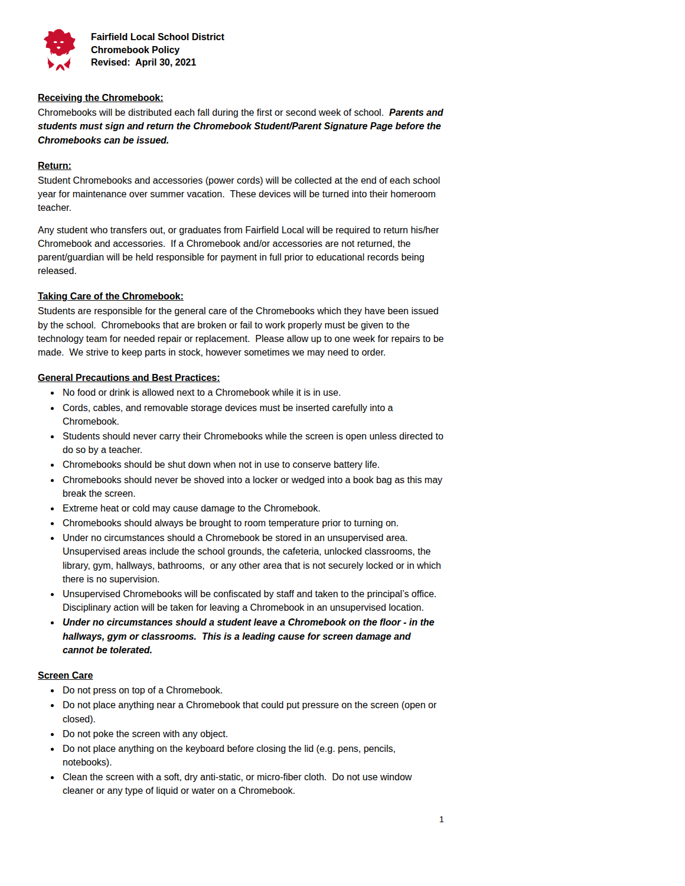Fairfield Local School District
Chromebook Policy
Revised: April 30, 2021
Receiving the Chromebook:
Chromebooks will be distributed each fall during the first or second week of school. Parents and students must sign and return the Chromebook Student/Parent Signature Page before the Chromebooks can be issued.
Return:
Student Chromebooks and accessories (power cords) will be collected at the end of each school year for maintenance over summer vacation. These devices will be turned into their homeroom teacher.
Any student who transfers out, or graduates from Fairfield Local will be required to return his/her Chromebook and accessories. If a Chromebook and/or accessories are not returned, the parent/guardian will be held responsible for payment in full prior to educational records being released.
Taking Care of the Chromebook:
Students are responsible for the general care of the Chromebooks which they have been issued by the school. Chromebooks that are broken or fail to work properly must be given to the technology team for needed repair or replacement. Please allow up to one week for repairs to be made. We strive to keep parts in stock, however sometimes we may need to order.
General Precautions and Best Practices:
No food or drink is allowed next to a Chromebook while it is in use.
Cords, cables, and removable storage devices must be inserted carefully into a Chromebook.
Students should never carry their Chromebooks while the screen is open unless directed to do so by a teacher.
Chromebooks should be shut down when not in use to conserve battery life.
Chromebooks should never be shoved into a locker or wedged into a book bag as this may break the screen.
Extreme heat or cold may cause damage to the Chromebook.
Chromebooks should always be brought to room temperature prior to turning on.
Under no circumstances should a Chromebook be stored in an unsupervised area. Unsupervised areas include the school grounds, the cafeteria, unlocked classrooms, the library, gym, hallways, bathrooms, or any other area that is not securely locked or in which there is no supervision.
Unsupervised Chromebooks will be confiscated by staff and taken to the principal’s office. Disciplinary action will be taken for leaving a Chromebook in an unsupervised location.
Under no circumstances should a student leave a Chromebook on the floor - in the hallways, gym or classrooms. This is a leading cause for screen damage and cannot be tolerated.
Screen Care
Do not press on top of a Chromebook.
Do not place anything near a Chromebook that could put pressure on the screen (open or closed).
Do not poke the screen with any object.
Do not place anything on the keyboard before closing the lid (e.g. pens, pencils, notebooks).
Clean the screen with a soft, dry anti-static, or micro-fiber cloth. Do not use window cleaner or any type of liquid or water on a Chromebook.
1